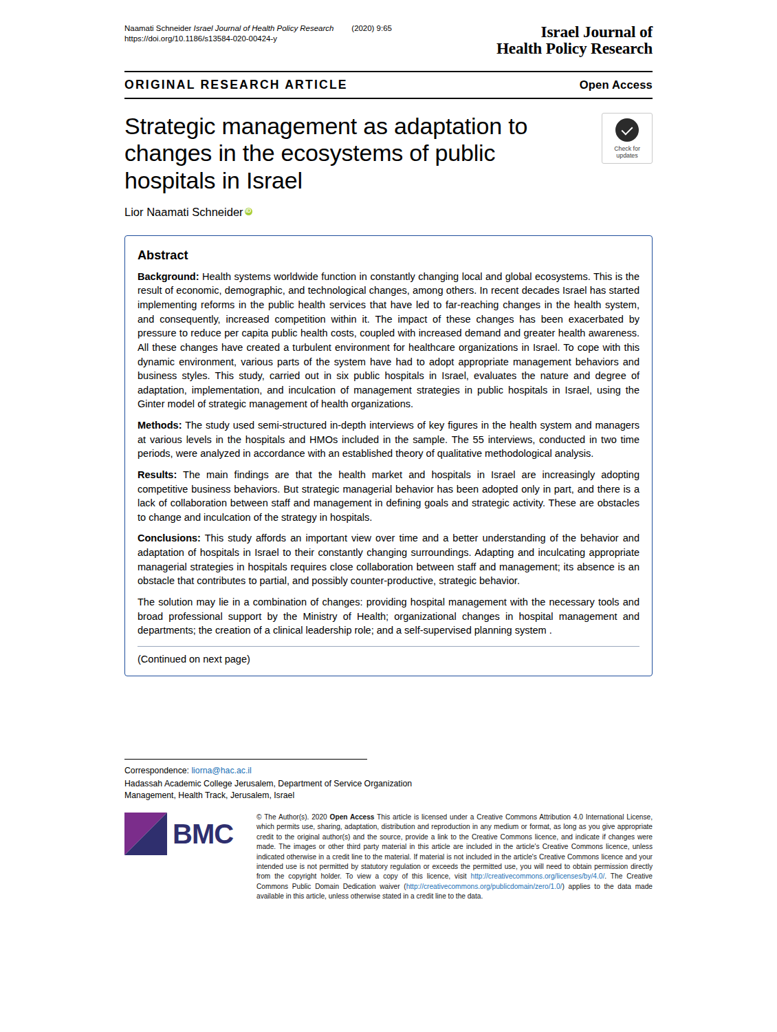Naamati Schneider Israel Journal of Health Policy Research (2020) 9:65
https://doi.org/10.1186/s13584-020-00424-y
Israel Journal of Health Policy Research
Original Research Article Open Access
Strategic management as adaptation to changes in the ecosystems of public hospitals in Israel
Check for
updates
Lior Naamati Schneider
Abstract
Background: Health systems worldwide function in constantly changing local and global ecosystems. This is the result of economic, demographic, and technological changes, among others. In recent decades Israel has started implementing reforms in the public health services that have led to far-reaching changes in the health system, and consequently, increased competition within it. The impact of these changes has been exacerbated by pressure to reduce per capita public health costs, coupled with increased demand and greater health awareness. All these changes have created a turbulent environment for healthcare organizations in Israel. To cope with this dynamic environment, various parts of the system have had to adopt appropriate management behaviors and business styles. This study, carried out in six public hospitals in Israel, evaluates the nature and degree of adaptation, implementation, and inculcation of management strategies in public hospitals in Israel, using the Ginter model of strategic management of health organizations.
Methods: The study used semi-structured in-depth interviews of key figures in the health system and managers at various levels in the hospitals and HMOs included in the sample. The 55 interviews, conducted in two time periods, were analyzed in accordance with an established theory of qualitative methodological analysis.
Results: The main findings are that the health market and hospitals in Israel are increasingly adopting competitive business behaviors. But strategic managerial behavior has been adopted only in part, and there is a lack of collaboration between staff and management in defining goals and strategic activity. These are obstacles to change and inculcation of the strategy in hospitals.
Conclusions: This study affords an important view over time and a better understanding of the behavior and adaptation of hospitals in Israel to their constantly changing surroundings. Adapting and inculcating appropriate managerial strategies in hospitals requires close collaboration between staff and management; its absence is an obstacle that contributes to partial, and possibly counter-productive, strategic behavior.
The solution may lie in a combination of changes: providing hospital management with the necessary tools and broad professional support by the Ministry of Health; organizational changes in hospital management and departments; the creation of a clinical leadership role; and a self-supervised planning system .
(Continued on next page)
Correspondence: liorna@hac.ac.il
Hadassah Academic College Jerusalem, Department of Service Organization
Management, Health Track, Jerusalem, Israel
BMC
© The Author(s). 2020 Open Access This article is licensed under a Creative Commons Attribution 4.0 International License, which permits use, sharing, adaptation, distribution and reproduction in any medium or format, as long as you give appropriate credit to the original author(s) and the source, provide a link to the Creative Commons licence, and indicate if changes were made. The images or other third party material in this article are included in the article's Creative Commons licence, unless indicated otherwise in a credit line to the material. If material is not included in the article's Creative Commons licence and your intended use is not permitted by statutory regulation or exceeds the permitted use, you will need to obtain permission directly from the copyright holder. To view a copy of this licence, visit http://creativecommons.org/licenses/by/4.0/. The Creative Commons Public Domain Dedication waiver (http://creativecommons.org/publicdomain/zero/1.0/) applies to the data made available in this article, unless otherwise stated in a credit line to the data.